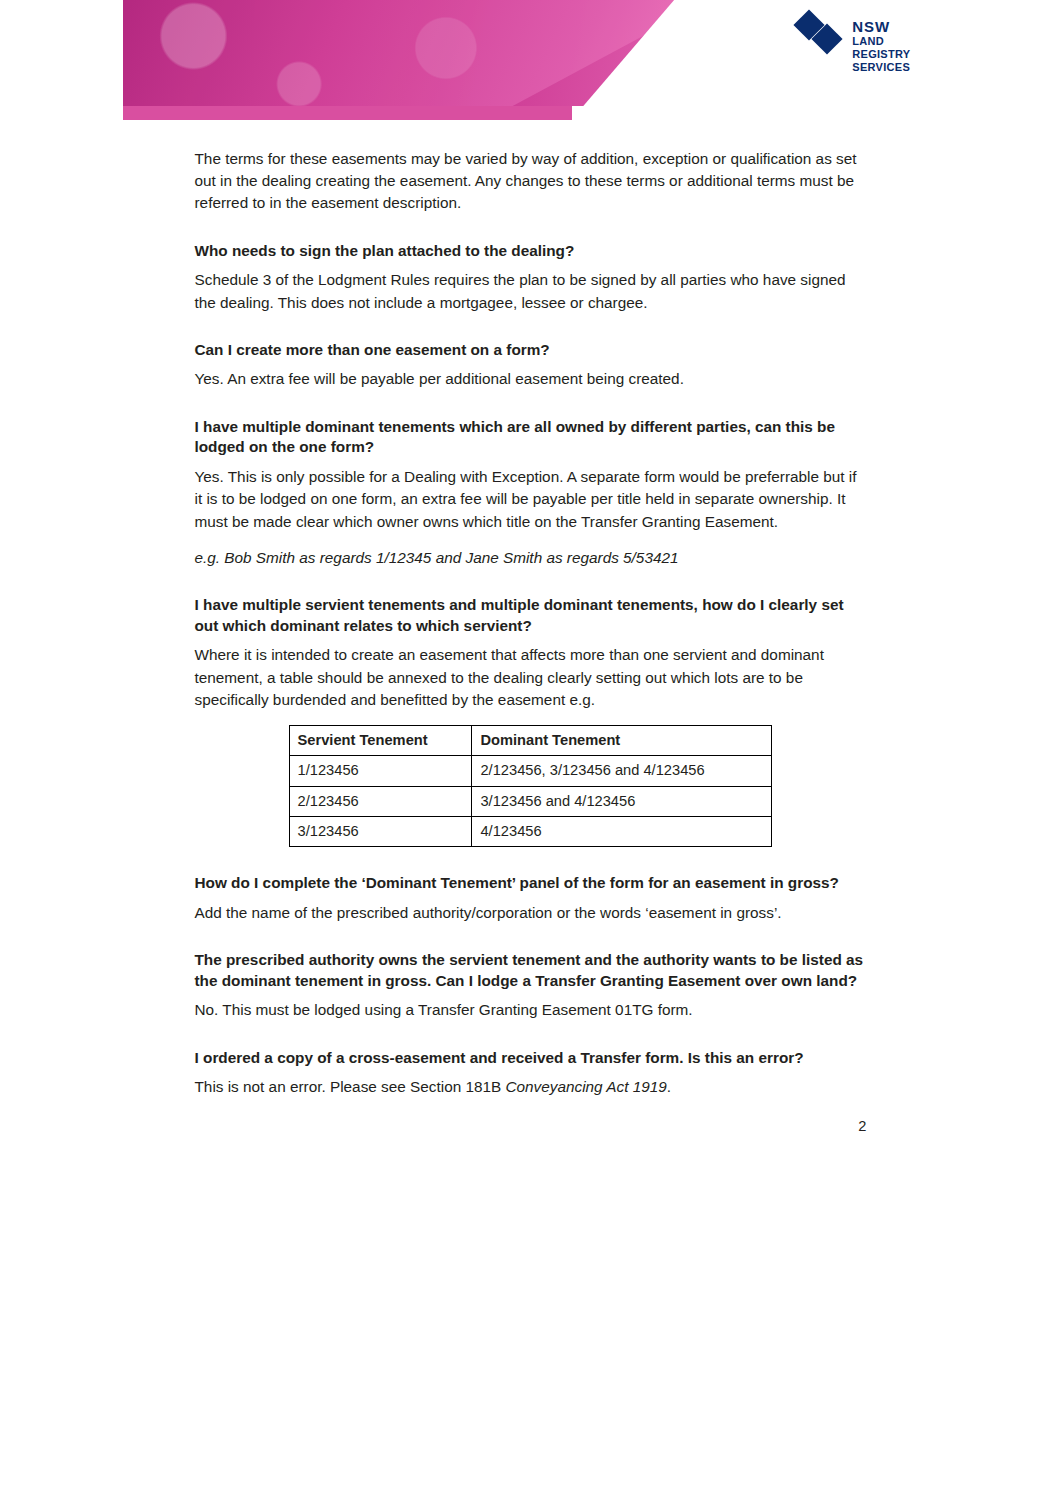NSW LAND
REGISTRY
SERVICES
The terms for these easements may be varied by way of addition, exception or qualification as set out in the dealing creating the easement. Any changes to these terms or additional terms must be referred to in the easement description.
Who needs to sign the plan attached to the dealing?
Schedule 3 of the Lodgment Rules requires the plan to be signed by all parties who have signed the dealing. This does not include a mortgagee, lessee or chargee.
Can I create more than one easement on a form?
Yes. An extra fee will be payable per additional easement being created.
I have multiple dominant tenements which are all owned by different parties, can this be lodged on the one form?
Yes. This is only possible for a Dealing with Exception. A separate form would be preferrable but if it is to be lodged on one form, an extra fee will be payable per title held in separate ownership. It must be made clear which owner owns which title on the Transfer Granting Easement.
e.g. Bob Smith as regards 1/12345 and Jane Smith as regards 5/53421
I have multiple servient tenements and multiple dominant tenements, how do I clearly set out which dominant relates to which servient?
Where it is intended to create an easement that affects more than one servient and dominant tenement, a table should be annexed to the dealing clearly setting out which lots are to be specifically burdended and benefitted by the easement e.g.
| Servient Tenement | Dominant Tenement |
| --- | --- |
| 1/123456 | 2/123456, 3/123456 and 4/123456 |
| 2/123456 | 3/123456 and 4/123456 |
| 3/123456 | 4/123456 |
How do I complete the ‘Dominant Tenement’ panel of the form for an easement in gross?
Add the name of the prescribed authority/corporation or the words ‘easement in gross’.
The prescribed authority owns the servient tenement and the authority wants to be listed as the dominant tenement in gross. Can I lodge a Transfer Granting Easement over own land?
No. This must be lodged using a Transfer Granting Easement 01TG form.
I ordered a copy of a cross-easement and received a Transfer form. Is this an error?
This is not an error. Please see Section 181B Conveyancing Act 1919.
2